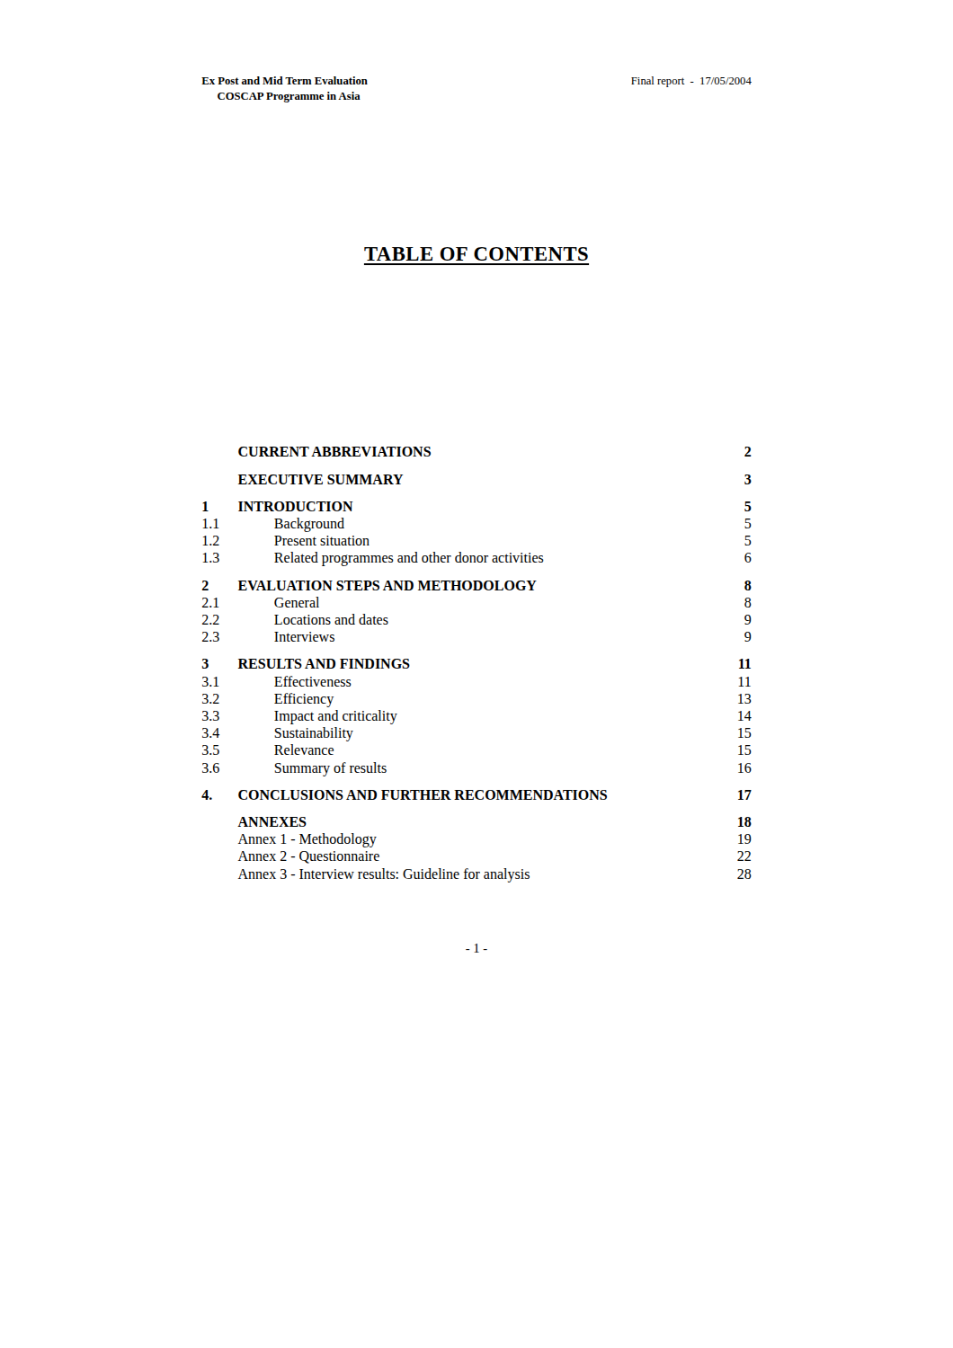Ex Post and Mid Term Evaluation
COSCAP Programme in Asia
Final report - 17/05/2004
TABLE OF CONTENTS
| | Current Abbreviations | 2 |
| | Executive Summary | 3 |
| 1 | Introduction | 5 |
| 1.1 | Background | 5 |
| 1.2 | Present situation | 5 |
| 1.3 | Related programmes and other donor activities | 6 |
| 2 | Evaluation steps and methodology | 8 |
| 2.1 | General | 8 |
| 2.2 | Locations and dates | 9 |
| 2.3 | Interviews | 9 |
| 3 | Results and findings | 11 |
| 3.1 | Effectiveness | 11 |
| 3.2 | Efficiency | 13 |
| 3.3 | Impact and criticality | 14 |
| 3.4 | Sustainability | 15 |
| 3.5 | Relevance | 15 |
| 3.6 | Summary of results | 16 |
| 4. | Conclusions and further recommendations | 17 |
| | Annexes | 18 |
| | Annex 1 - Methodology | 19 |
| | Annex 2 - Questionnaire | 22 |
| | Annex 3 - Interview results: Guideline for analysis | 28 |
- 1 -